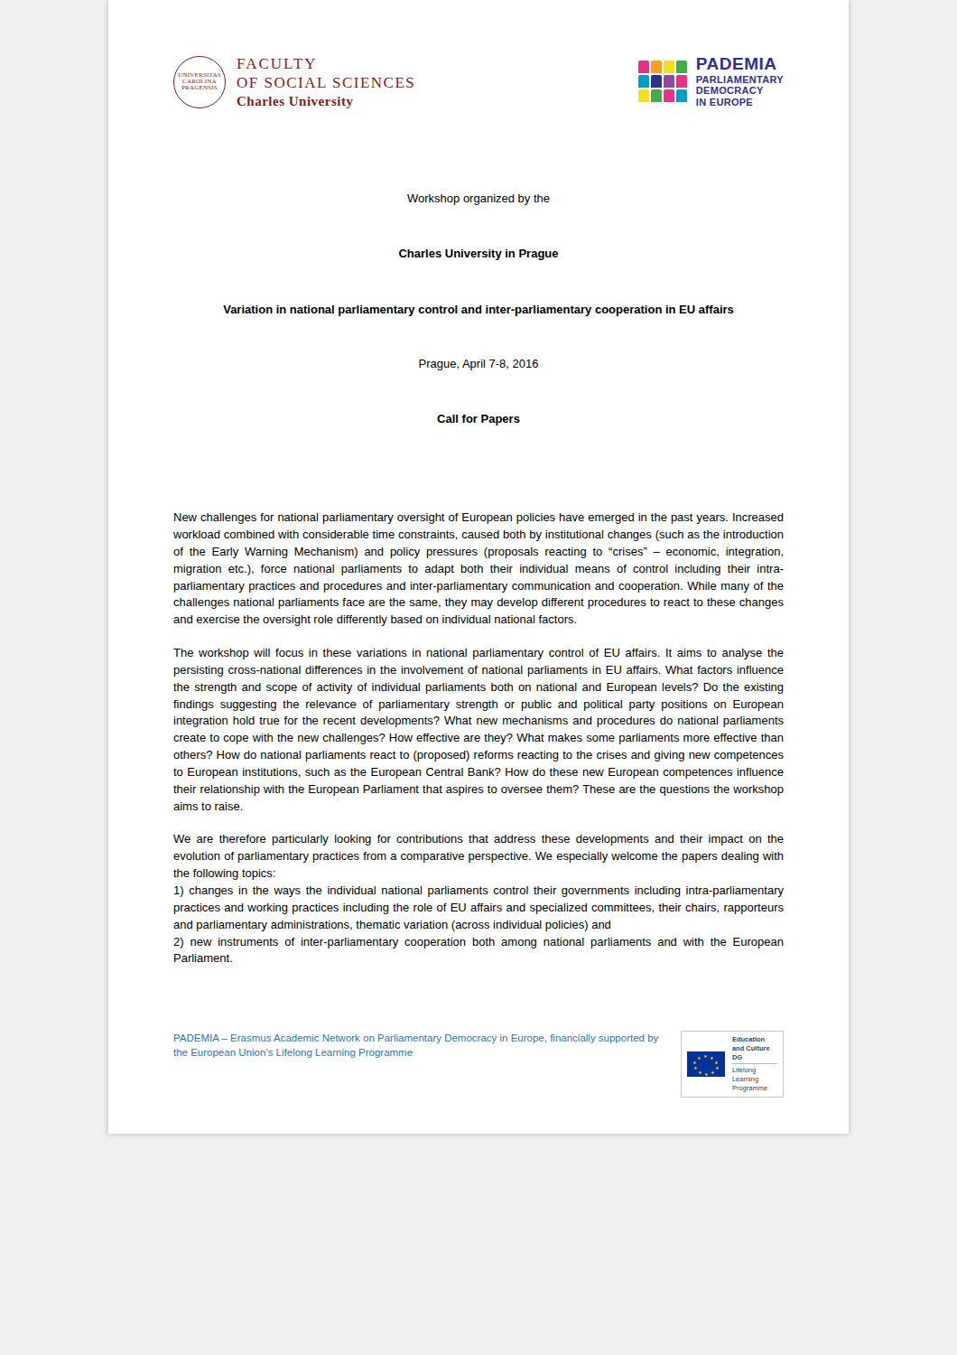UNIVERSITAS
CAROLINA
PRAGENSIS
FACULTY
OF SOCIAL SCIENCES
Charles University
PADEMIA
PARLIAMENTARY
DEMOCRACY
IN EUROPE
Workshop organized by the
Charles University in Prague
Variation in national parliamentary control and inter-parliamentary cooperation in EU affairs
Prague, April 7-8, 2016
Call for Papers
New challenges for national parliamentary oversight of European policies have emerged in the past years. Increased workload combined with considerable time constraints, caused both by institutional changes (such as the introduction of the Early Warning Mechanism) and policy pressures (proposals reacting to “crises” – economic, integration, migration etc.), force national parliaments to adapt both their individual means of control including their intra-parliamentary practices and procedures and inter-parliamentary communication and cooperation. While many of the challenges national parliaments face are the same, they may develop different procedures to react to these changes and exercise the oversight role differently based on individual national factors.
The workshop will focus in these variations in national parliamentary control of EU affairs. It aims to analyse the persisting cross-national differences in the involvement of national parliaments in EU affairs. What factors influence the strength and scope of activity of individual parliaments both on national and European levels? Do the existing findings suggesting the relevance of parliamentary strength or public and political party positions on European integration hold true for the recent developments? What new mechanisms and procedures do national parliaments create to cope with the new challenges? How effective are they? What makes some parliaments more effective than others? How do national parliaments react to (proposed) reforms reacting to the crises and giving new competences to European institutions, such as the European Central Bank? How do these new European competences influence their relationship with the European Parliament that aspires to oversee them? These are the questions the workshop aims to raise.
We are therefore particularly looking for contributions that address these developments and their impact on the evolution of parliamentary practices from a comparative perspective. We especially welcome the papers dealing with the following topics:
1) changes in the ways the individual national parliaments control their governments including intra-parliamentary practices and working practices including the role of EU affairs and specialized committees, their chairs, rapporteurs and parliamentary administrations, thematic variation (across individual policies) and
2) new instruments of inter-parliamentary cooperation both among national parliaments and with the European Parliament.
PADEMIA – Erasmus Academic Network on Parliamentary Democracy in Europe, financially supported by the European Union’s Lifelong Learning Programme
★ ★ ★ ★ ★ ★ ★ ★ ★ ★
Education and Culture DG
Lifelong Learning Programme